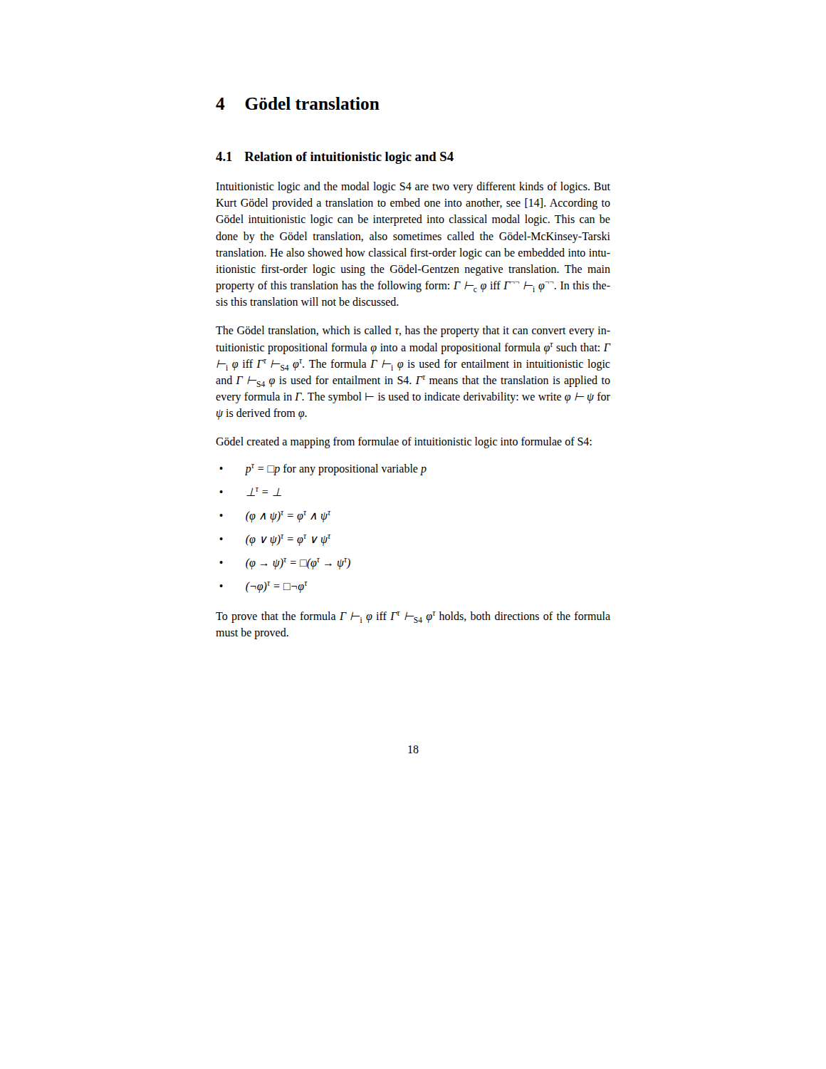4 Gödel translation
4.1 Relation of intuitionistic logic and S4
Intuitionistic logic and the modal logic S4 are two very different kinds of logics. But Kurt Gödel provided a translation to embed one into another, see [14]. According to Gödel intuitionistic logic can be interpreted into classical modal logic. This can be done by the Gödel translation, also sometimes called the Gödel-McKinsey-Tarski translation. He also showed how classical first-order logic can be embedded into intuitionistic first-order logic using the Gödel-Gentzen negative translation. The main property of this translation has the following form: Γ ⊢c φ iff Γ¬¬ ⊢i φ¬¬. In this thesis this translation will not be discussed.
The Gödel translation, which is called τ, has the property that it can convert every intuitionistic propositional formula φ into a modal propositional formula φτ such that: Γ ⊢i φ iff Γτ ⊢S4 φτ. The formula Γ ⊢i φ is used for entailment in intuitionistic logic and Γ ⊢S4 φ is used for entailment in S4. Γτ means that the translation is applied to every formula in Γ. The symbol ⊢ is used to indicate derivability: we write φ ⊢ ψ for ψ is derived from φ.
Gödel created a mapping from formulae of intuitionistic logic into formulae of S4:
pτ = □p for any propositional variable p
⊥τ = ⊥
(φ ∧ ψ)τ = φτ ∧ ψτ
(φ ∨ ψ)τ = φτ ∨ ψτ
(φ → ψ)τ = □(φτ → ψτ)
(¬φ)τ = □¬φτ
To prove that the formula Γ ⊢i φ iff Γτ ⊢S4 φτ holds, both directions of the formula must be proved.
18